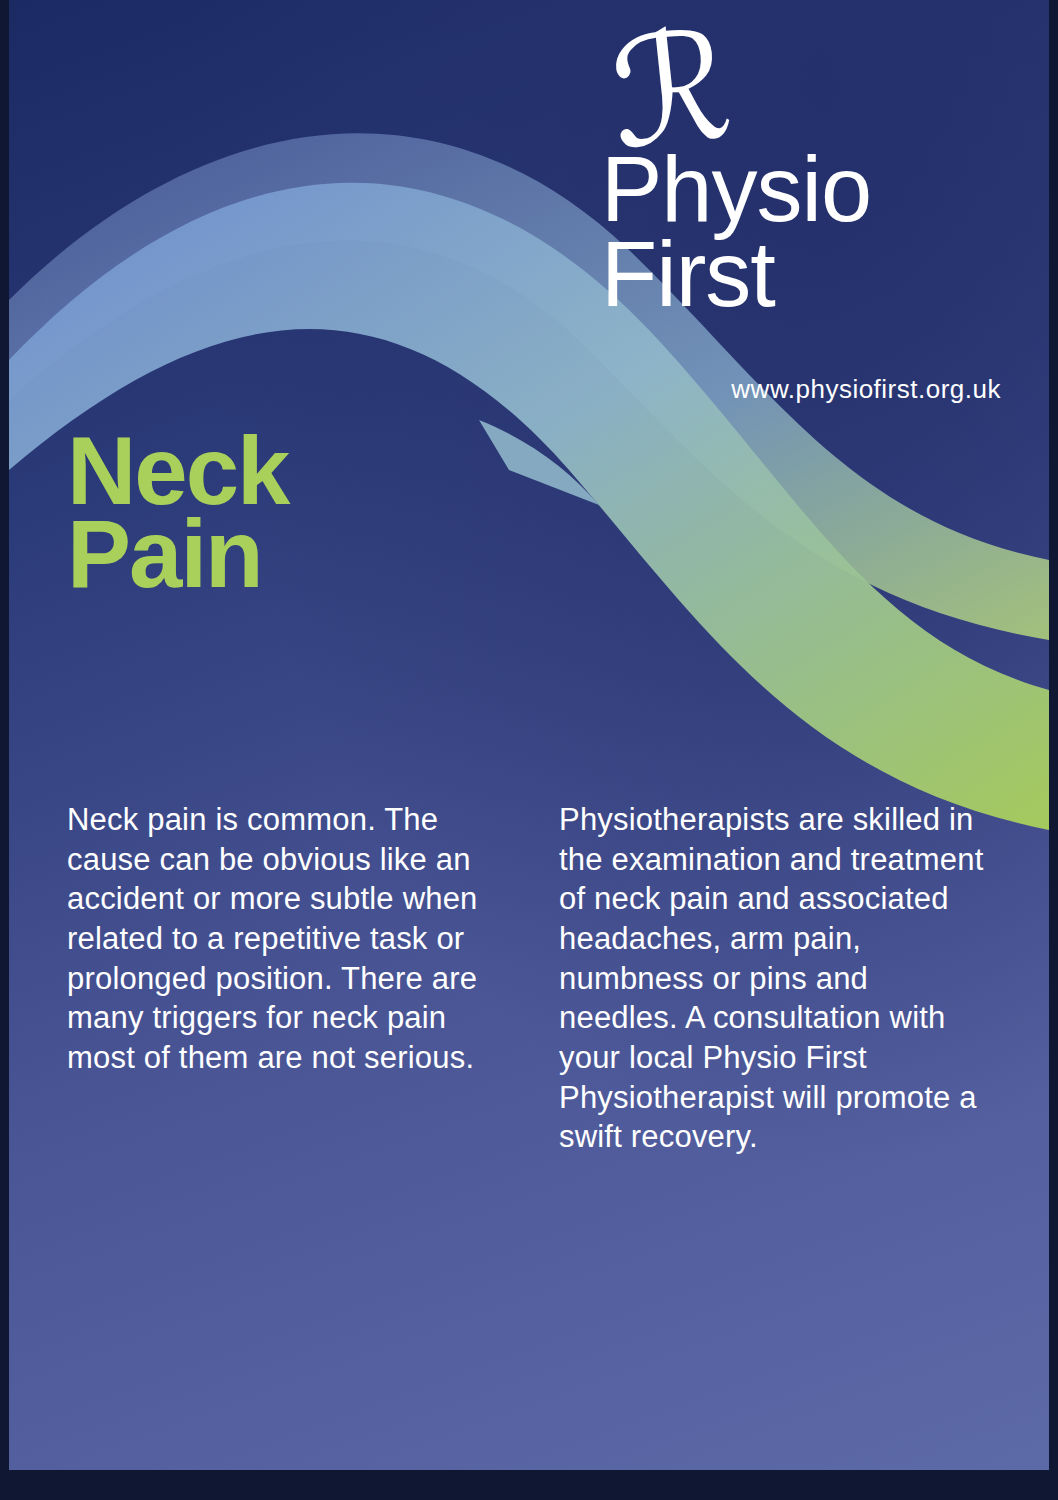ℛ
Physio First
www.physiofirst.org.uk
Neck Pain
Neck pain is common. The cause can be obvious like an accident or more subtle when related to a repetitive task or prolonged position. There are many triggers for neck pain most of them are not serious.
Physiotherapists are skilled in the examination and treatment of neck pain and associated headaches, arm pain, numbness or pins and needles. A consultation with your local Physio First Physiotherapist will promote a swift recovery.